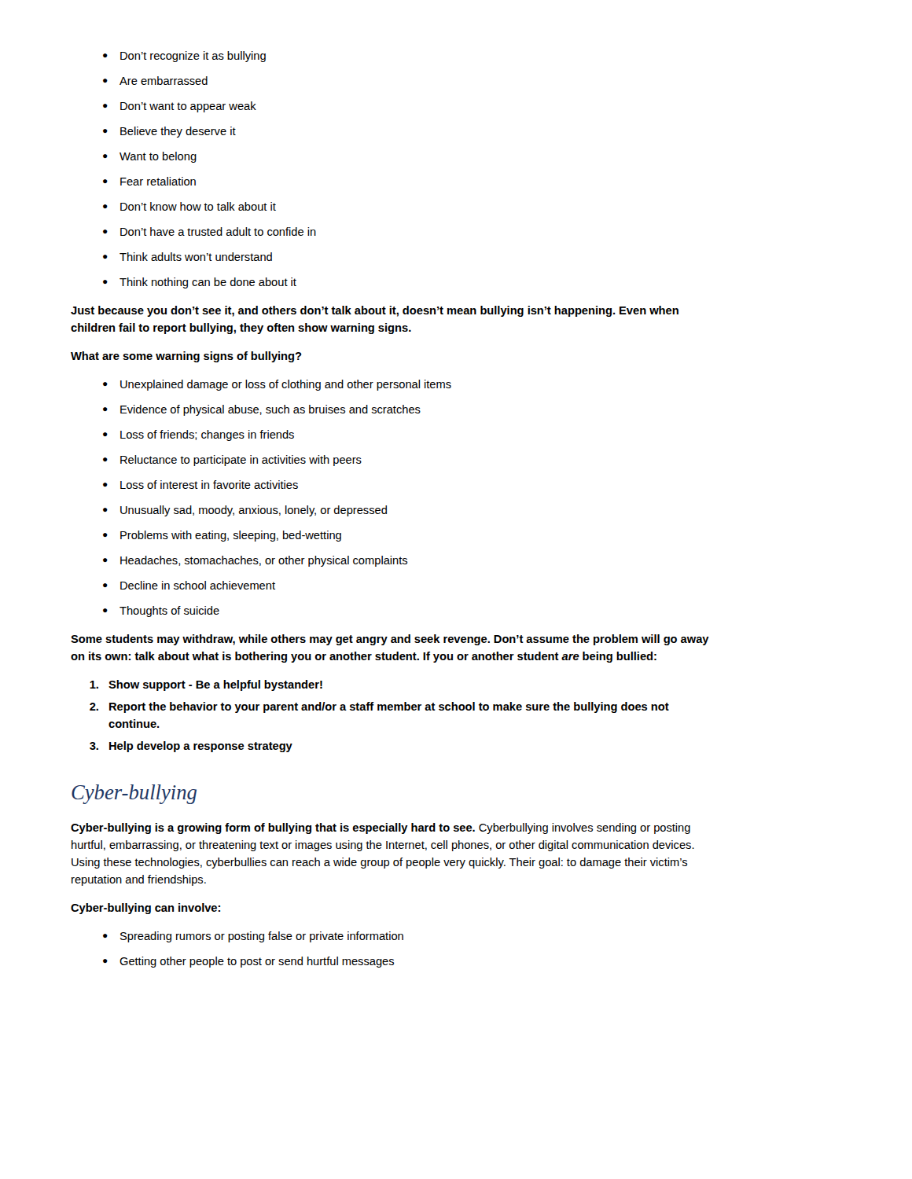Don’t recognize it as bullying
Are embarrassed
Don’t want to appear weak
Believe they deserve it
Want to belong
Fear retaliation
Don’t know how to talk about it
Don’t have a trusted adult to confide in
Think adults won’t understand
Think nothing can be done about it
Just because you don’t see it, and others don’t talk about it, doesn’t mean bullying isn’t happening. Even when children fail to report bullying, they often show warning signs.
What are some warning signs of bullying?
Unexplained damage or loss of clothing and other personal items
Evidence of physical abuse, such as bruises and scratches
Loss of friends; changes in friends
Reluctance to participate in activities with peers
Loss of interest in favorite activities
Unusually sad, moody, anxious, lonely, or depressed
Problems with eating, sleeping, bed-wetting
Headaches, stomachaches, or other physical complaints
Decline in school achievement
Thoughts of suicide
Some students may withdraw, while others may get angry and seek revenge. Don’t assume the problem will go away on its own: talk about what is bothering you or another student. If you or another student are being bullied:
Show support - Be a helpful bystander!
Report the behavior to your parent and/or a staff member at school to make sure the bullying does not continue.
Help develop a response strategy
Cyber-bullying
Cyber-bullying is a growing form of bullying that is especially hard to see. Cyberbullying involves sending or posting hurtful, embarrassing, or threatening text or images using the Internet, cell phones, or other digital communication devices. Using these technologies, cyberbullies can reach a wide group of people very quickly. Their goal: to damage their victim’s reputation and friendships.
Cyber-bullying can involve:
Spreading rumors or posting false or private information
Getting other people to post or send hurtful messages